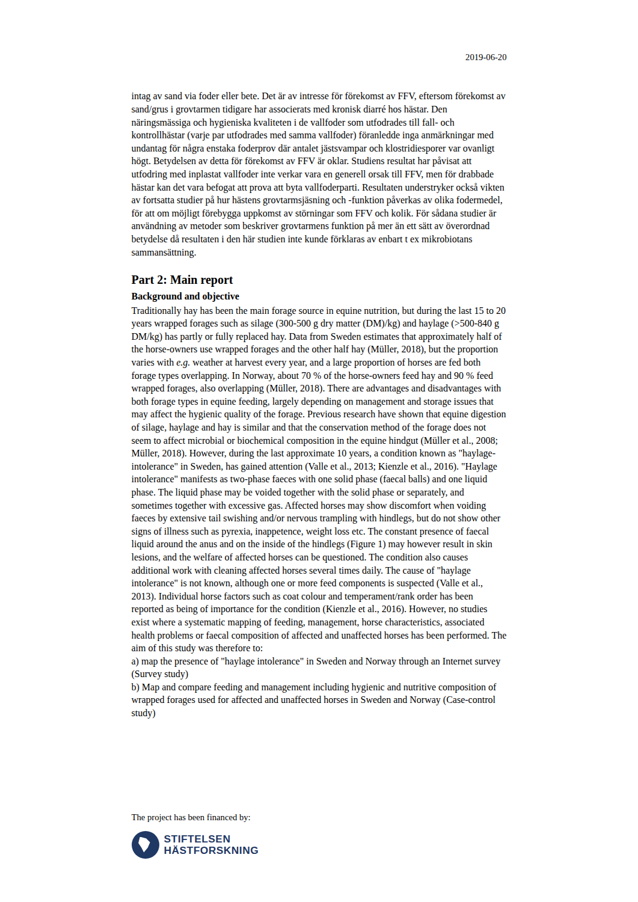2019-06-20
intag av sand via foder eller bete. Det är av intresse för förekomst av FFV, eftersom förekomst av sand/grus i grovtarmen tidigare har associerats med kronisk diarré hos hästar. Den näringsmässiga och hygieniska kvaliteten i de vallfoder som utfodrades till fall- och kontrollhästar (varje par utfodrades med samma vallfoder) föranledde inga anmärkningar med undantag för några enstaka foderprov där antalet jästsvampar och klostridiesporer var ovanligt högt. Betydelsen av detta för förekomst av FFV är oklar. Studiens resultat har påvisat att utfodring med inplastat vallfoder inte verkar vara en generell orsak till FFV, men för drabbade hästar kan det vara befogat att prova att byta vallfoderparti. Resultaten understryker också vikten av fortsatta studier på hur hästens grovtarmsjäsning och -funktion påverkas av olika fodermedel, för att om möjligt förebygga uppkomst av störningar som FFV och kolik. För sådana studier är användning av metoder som beskriver grovtarmens funktion på mer än ett sätt av överordnad betydelse då resultaten i den här studien inte kunde förklaras av enbart t ex mikrobiotans sammansättning.
Part 2: Main report
Background and objective
Traditionally hay has been the main forage source in equine nutrition, but during the last 15 to 20 years wrapped forages such as silage (300-500 g dry matter (DM)/kg) and haylage (>500-840 g DM/kg) has partly or fully replaced hay. Data from Sweden estimates that approximately half of the horse-owners use wrapped forages and the other half hay (Müller, 2018), but the proportion varies with e.g. weather at harvest every year, and a large proportion of horses are fed both forage types overlapping. In Norway, about 70 % of the horse-owners feed hay and 90 % feed wrapped forages, also overlapping (Müller, 2018). There are advantages and disadvantages with both forage types in equine feeding, largely depending on management and storage issues that may affect the hygienic quality of the forage. Previous research have shown that equine digestion of silage, haylage and hay is similar and that the conservation method of the forage does not seem to affect microbial or biochemical composition in the equine hindgut (Müller et al., 2008; Müller, 2018). However, during the last approximate 10 years, a condition known as "haylage-intolerance" in Sweden, has gained attention (Valle et al., 2013; Kienzle et al., 2016). "Haylage intolerance" manifests as two-phase faeces with one solid phase (faecal balls) and one liquid phase. The liquid phase may be voided together with the solid phase or separately, and sometimes together with excessive gas. Affected horses may show discomfort when voiding faeces by extensive tail swishing and/or nervous trampling with hindlegs, but do not show other signs of illness such as pyrexia, inappetence, weight loss etc. The constant presence of faecal liquid around the anus and on the inside of the hindlegs (Figure 1) may however result in skin lesions, and the welfare of affected horses can be questioned. The condition also causes additional work with cleaning affected horses several times daily. The cause of "haylage intolerance" is not known, although one or more feed components is suspected (Valle et al., 2013). Individual horse factors such as coat colour and temperament/rank order has been reported as being of importance for the condition (Kienzle et al., 2016). However, no studies exist where a systematic mapping of feeding, management, horse characteristics, associated health problems or faecal composition of affected and unaffected horses has been performed. The aim of this study was therefore to:
a) map the presence of "haylage intolerance" in Sweden and Norway through an Internet survey (Survey study)
b) Map and compare feeding and management including hygienic and nutritive composition of wrapped forages used for affected and unaffected horses in Sweden and Norway (Case-control study)
The project has been financed by:
STIFTELSEN
HÄSTFORSKNING